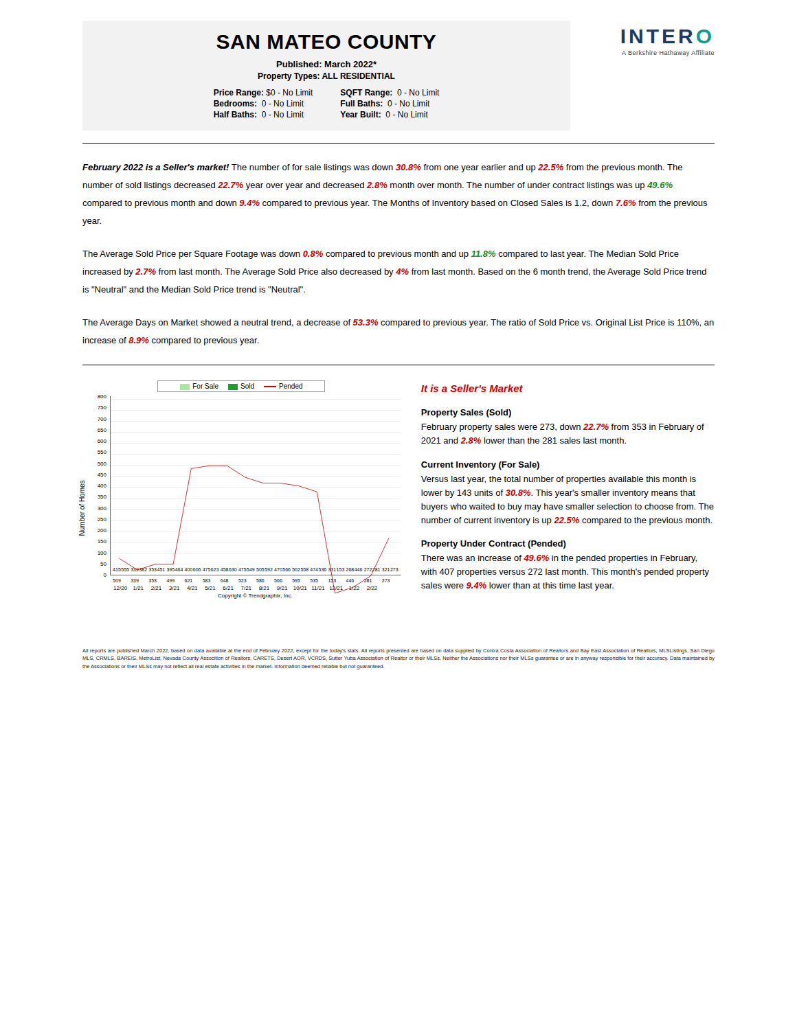SAN MATEO COUNTY
Published: March 2022*
Property Types: ALL RESIDENTIAL
Price Range: $0 - No Limit
Bedrooms: 0 - No Limit
Half Baths: 0 - No Limit
SQFT Range: 0 - No Limit
Full Baths: 0 - No Limit
Year Built: 0 - No Limit
INTERO
A Berkshire Hathaway Affiliate
February 2022 is a Seller's market! The number of for sale listings was down 30.8% from one year earlier and up 22.5% from the previous month. The number of sold listings decreased 22.7% year over year and decreased 2.8% month over month. The number of under contract listings was up 49.6% compared to previous month and down 9.4% compared to previous year. The Months of Inventory based on Closed Sales is 1.2, down 7.6% from the previous year.
The Average Sold Price per Square Footage was down 0.8% compared to previous month and up 11.8% compared to last year. The Median Sold Price increased by 2.7% from last month. The Average Sold Price also decreased by 4% from last month. Based on the 6 month trend, the Average Sold Price trend is "Neutral" and the Median Sold Price trend is "Neutral".
The Average Days on Market showed a neutral trend, a decrease of 53.3% compared to previous year. The ratio of Sold Price vs. Original List Price is 110%, an increase of 8.9% compared to previous year.
For Sale Sold Pended
Number of Homes
800 750 700 650 600 550 500 450 400 350 300 250 200 150 100 50 0
415509
555
339339
382
353353
451
395499
464
400621
606
475583
623
458648
630
475523
549
505586
592
470566
566
502595
558
474535
536
331153
153
268446
446
272281
281
321273
273
12/201/212/213/214/215/216/217/218/219/2110/2111/2112/211/222/22
Copyright © Trendgraphix, Inc.
It is a Seller's Market
Property Sales (Sold)
February property sales were 273, down 22.7% from 353 in February of 2021 and 2.8% lower than the 281 sales last month.
Current Inventory (For Sale)
Versus last year, the total number of properties available this month is lower by 143 units of 30.8%. This year's smaller inventory means that buyers who waited to buy may have smaller selection to choose from. The number of current inventory is up 22.5% compared to the previous month.
Property Under Contract (Pended)
There was an increase of 49.6% in the pended properties in February, with 407 properties versus 272 last month. This month's pended property sales were 9.4% lower than at this time last year.
All reports are published March 2022, based on data available at the end of February 2022, except for the today's stats. All reports presented are based on data supplied by Contra Costa Association of Realtors and Bay East Association of Realtors, MLSListings, San Diego MLS, CRMLS, BAREIS, MetroList, Nevada County Assocition of Realtors, CARETS, Desert AOR, VCRDS, Sutter Yuba Association of Realtor or their MLSs. Neither the Associations nor their MLSs guarantee or are in anyway responsible for their accuracy. Data maintained by the Associations or their MLSs may not reflect all real estate activities in the market. Information deemed reliable but not guaranteed.